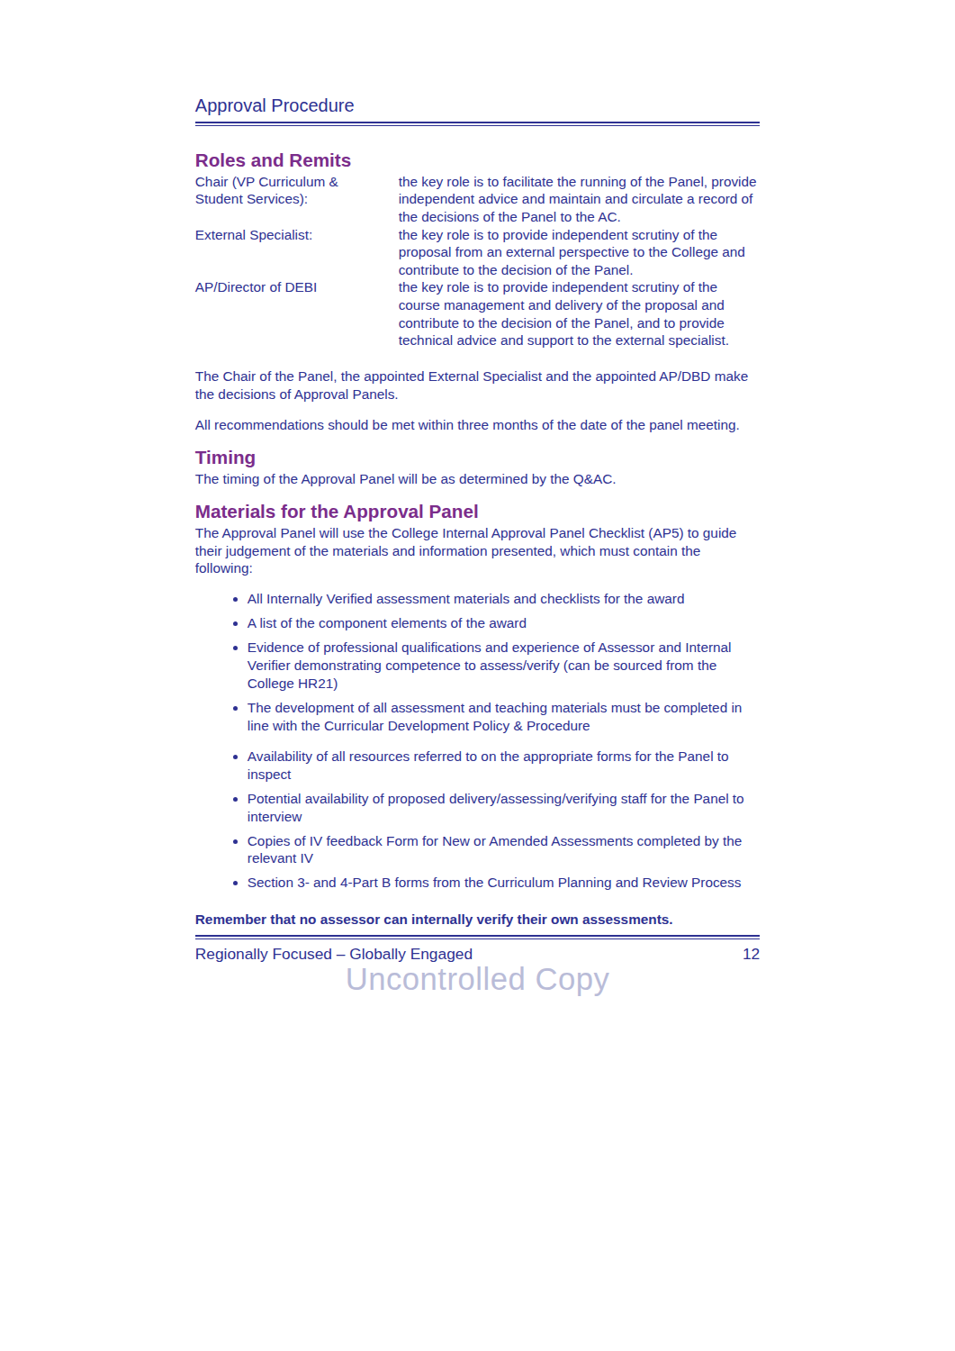Approval Procedure
Roles and Remits
| Chair (VP Curriculum & Student Services): | the key role is to facilitate the running of the Panel, provide independent advice and maintain and circulate a record of the decisions of the Panel to the AC. |
| External Specialist: | the key role is to provide independent scrutiny of the proposal from an external perspective to the College and contribute to the decision of the Panel. |
| AP/Director of DEBI | the key role is to provide independent scrutiny of the course management and delivery of the proposal and contribute to the decision of the Panel, and to provide technical advice and support to the external specialist. |
The Chair of the Panel, the appointed External Specialist and the appointed AP/DBD make the decisions of Approval Panels.
All recommendations should be met within three months of the date of the panel meeting.
Timing
The timing of the Approval Panel will be as determined by the Q&AC.
Materials for the Approval Panel
The Approval Panel will use the College Internal Approval Panel Checklist (AP5) to guide their judgement of the materials and information presented, which must contain the following:
All Internally Verified assessment materials and checklists for the award
A list of the component elements of the award
Evidence of professional qualifications and experience of Assessor and Internal Verifier demonstrating competence to assess/verify (can be sourced from the College HR21)
The development of all assessment and teaching materials must be completed in line with the Curricular Development Policy & Procedure
Availability of all resources referred to on the appropriate forms for the Panel to inspect
Potential availability of proposed delivery/assessing/verifying staff for the Panel to interview
Copies of IV feedback Form for New or Amended Assessments completed by the relevant IV
Section 3- and 4-Part B forms from the Curriculum Planning and Review Process
Remember that no assessor can internally verify their own assessments.
Regionally Focused – Globally Engaged 12
Uncontrolled Copy